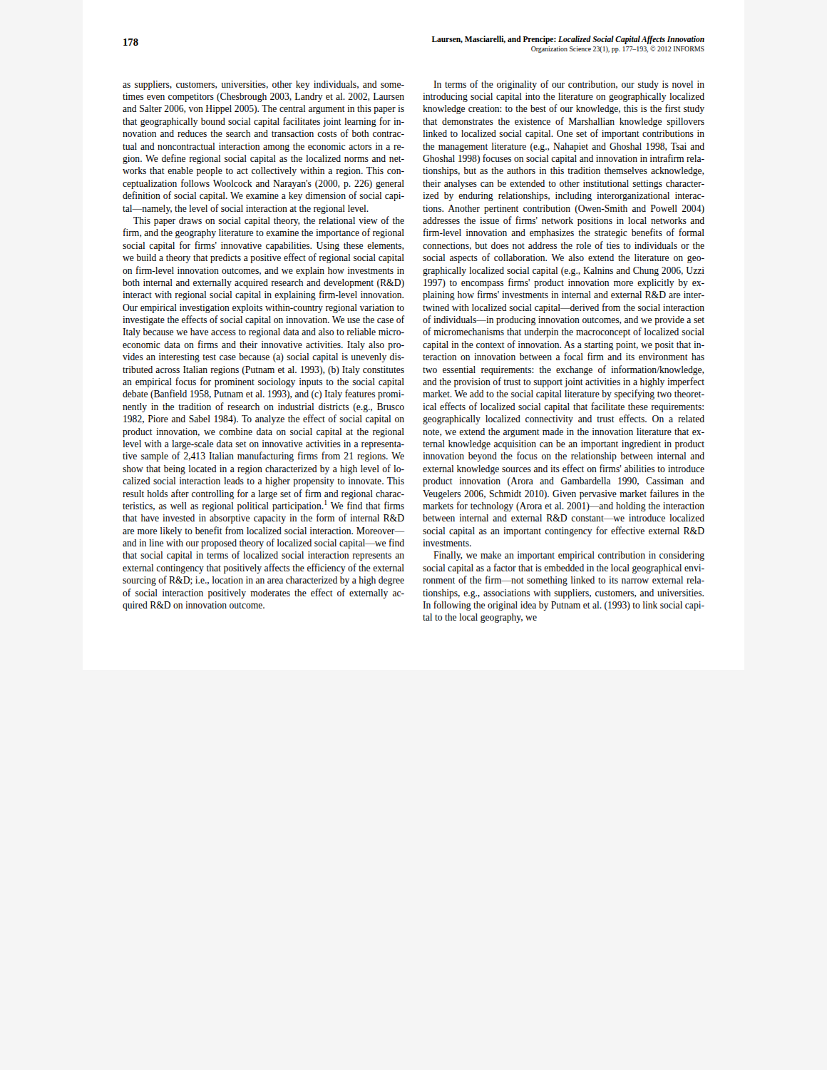178
Laursen, Masciarelli, and Prencipe: Localized Social Capital Affects Innovation
Organization Science 23(1), pp. 177–193, © 2012 INFORMS
as suppliers, customers, universities, other key individuals, and sometimes even competitors (Chesbrough 2003, Landry et al. 2002, Laursen and Salter 2006, von Hippel 2005). The central argument in this paper is that geographically bound social capital facilitates joint learning for innovation and reduces the search and transaction costs of both contractual and noncontractual interaction among the economic actors in a region. We define regional social capital as the localized norms and networks that enable people to act collectively within a region. This conceptualization follows Woolcock and Narayan's (2000, p. 226) general definition of social capital. We examine a key dimension of social capital—namely, the level of social interaction at the regional level.
This paper draws on social capital theory, the relational view of the firm, and the geography literature to examine the importance of regional social capital for firms' innovative capabilities. Using these elements, we build a theory that predicts a positive effect of regional social capital on firm-level innovation outcomes, and we explain how investments in both internal and externally acquired research and development (R&D) interact with regional social capital in explaining firm-level innovation. Our empirical investigation exploits within-country regional variation to investigate the effects of social capital on innovation. We use the case of Italy because we have access to regional data and also to reliable microeconomic data on firms and their innovative activities. Italy also provides an interesting test case because (a) social capital is unevenly distributed across Italian regions (Putnam et al. 1993), (b) Italy constitutes an empirical focus for prominent sociology inputs to the social capital debate (Banfield 1958, Putnam et al. 1993), and (c) Italy features prominently in the tradition of research on industrial districts (e.g., Brusco 1982, Piore and Sabel 1984). To analyze the effect of social capital on product innovation, we combine data on social capital at the regional level with a large-scale data set on innovative activities in a representative sample of 2,413 Italian manufacturing firms from 21 regions. We show that being located in a region characterized by a high level of localized social interaction leads to a higher propensity to innovate. This result holds after controlling for a large set of firm and regional characteristics, as well as regional political participation.1 We find that firms that have invested in absorptive capacity in the form of internal R&D are more likely to benefit from localized social interaction. Moreover—and in line with our proposed theory of localized social capital—we find that social capital in terms of localized social interaction represents an external contingency that positively affects the efficiency of the external sourcing of R&D; i.e., location in an area characterized by a high degree of social interaction positively moderates the effect of externally acquired R&D on innovation outcome.
In terms of the originality of our contribution, our study is novel in introducing social capital into the literature on geographically localized knowledge creation: to the best of our knowledge, this is the first study that demonstrates the existence of Marshallian knowledge spillovers linked to localized social capital. One set of important contributions in the management literature (e.g., Nahapiet and Ghoshal 1998, Tsai and Ghoshal 1998) focuses on social capital and innovation in intrafirm relationships, but as the authors in this tradition themselves acknowledge, their analyses can be extended to other institutional settings characterized by enduring relationships, including interorganizational interactions. Another pertinent contribution (Owen-Smith and Powell 2004) addresses the issue of firms' network positions in local networks and firm-level innovation and emphasizes the strategic benefits of formal connections, but does not address the role of ties to individuals or the social aspects of collaboration. We also extend the literature on geographically localized social capital (e.g., Kalnins and Chung 2006, Uzzi 1997) to encompass firms' product innovation more explicitly by explaining how firms' investments in internal and external R&D are intertwined with localized social capital—derived from the social interaction of individuals—in producing innovation outcomes, and we provide a set of micromechanisms that underpin the macroconcept of localized social capital in the context of innovation. As a starting point, we posit that interaction on innovation between a focal firm and its environment has two essential requirements: the exchange of information/knowledge, and the provision of trust to support joint activities in a highly imperfect market. We add to the social capital literature by specifying two theoretical effects of localized social capital that facilitate these requirements: geographically localized connectivity and trust effects. On a related note, we extend the argument made in the innovation literature that external knowledge acquisition can be an important ingredient in product innovation beyond the focus on the relationship between internal and external knowledge sources and its effect on firms' abilities to introduce product innovation (Arora and Gambardella 1990, Cassiman and Veugelers 2006, Schmidt 2010). Given pervasive market failures in the markets for technology (Arora et al. 2001)—and holding the interaction between internal and external R&D constant—we introduce localized social capital as an important contingency for effective external R&D investments.
Finally, we make an important empirical contribution in considering social capital as a factor that is embedded in the local geographical environment of the firm—not something linked to its narrow external relationships, e.g., associations with suppliers, customers, and universities. In following the original idea by Putnam et al. (1993) to link social capital to the local geography, we